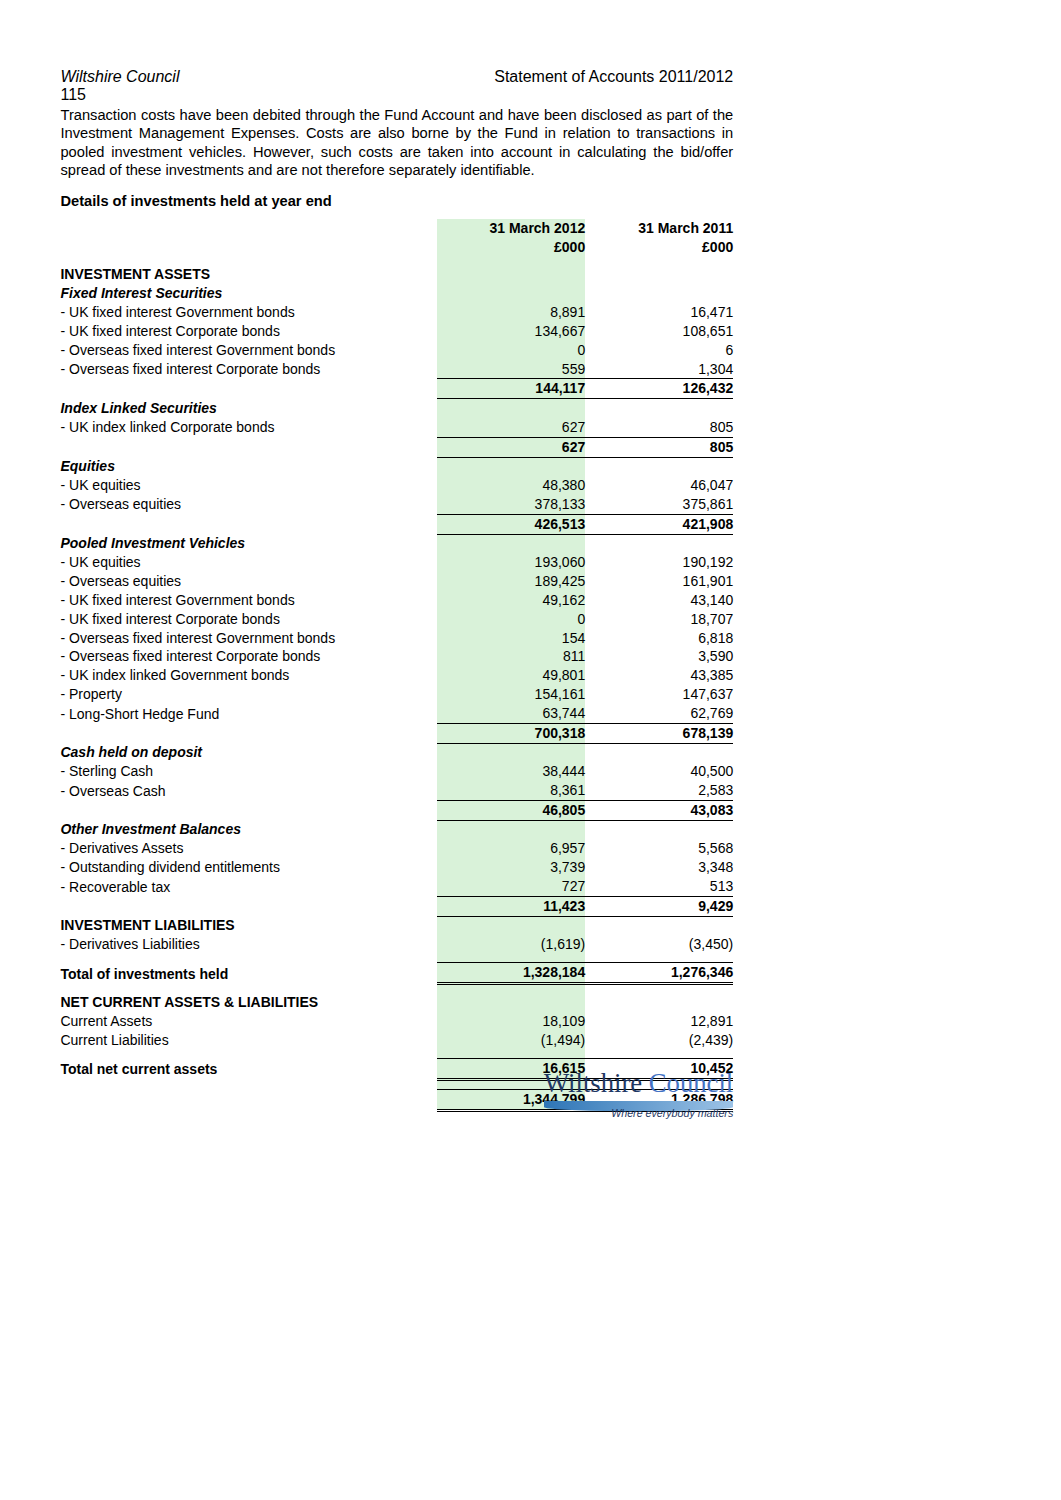Wiltshire Council
Statement of Accounts 2011/2012
115
Transaction costs have been debited through the Fund Account and have been disclosed as part of the Investment Management Expenses. Costs are also borne by the Fund in relation to transactions in pooled investment vehicles. However, such costs are taken into account in calculating the bid/offer spread of these investments and are not therefore separately identifiable.
Details of investments held at year end
| | 31 March 2012 | 31 March 2011 |
| | £000 | £000 |
| INVESTMENT ASSETS | | |
| Fixed Interest Securities | | |
| - UK fixed interest Government bonds | 8,891 | 16,471 |
| - UK fixed interest Corporate bonds | 134,667 | 108,651 |
| - Overseas fixed interest Government bonds | 0 | 6 |
| - Overseas fixed interest Corporate bonds | 559 | 1,304 |
| | 144,117 | 126,432 |
| Index Linked Securities | | |
| - UK index linked Corporate bonds | 627 | 805 |
| | 627 | 805 |
| Equities | | |
| - UK equities | 48,380 | 46,047 |
| - Overseas equities | 378,133 | 375,861 |
| | 426,513 | 421,908 |
| Pooled Investment Vehicles | | |
| - UK equities | 193,060 | 190,192 |
| - Overseas equities | 189,425 | 161,901 |
| - UK fixed interest Government bonds | 49,162 | 43,140 |
| - UK fixed interest Corporate bonds | 0 | 18,707 |
| - Overseas fixed interest Government bonds | 154 | 6,818 |
| - Overseas fixed interest Corporate bonds | 811 | 3,590 |
| - UK index linked Government bonds | 49,801 | 43,385 |
| - Property | 154,161 | 147,637 |
| - Long-Short Hedge Fund | 63,744 | 62,769 |
| | 700,318 | 678,139 |
| Cash held on deposit | | |
| - Sterling Cash | 38,444 | 40,500 |
| - Overseas Cash | 8,361 | 2,583 |
| | 46,805 | 43,083 |
| Other Investment Balances | | |
| - Derivatives Assets | 6,957 | 5,568 |
| - Outstanding dividend entitlements | 3,739 | 3,348 |
| - Recoverable tax | 727 | 513 |
| | 11,423 | 9,429 |
| INVESTMENT LIABILITIES | | |
| - Derivatives Liabilities | (1,619) | (3,450) |
| Total of investments held | 1,328,184 | 1,276,346 |
| NET CURRENT ASSETS & LIABILITIES | | |
| Current Assets | 18,109 | 12,891 |
| Current Liabilities | (1,494) | (2,439) |
| Total net current assets | 16,615 | 10,452 |
| | 1,344,799 | 1,286,798 |
Wiltshire Council
Where everybody matters